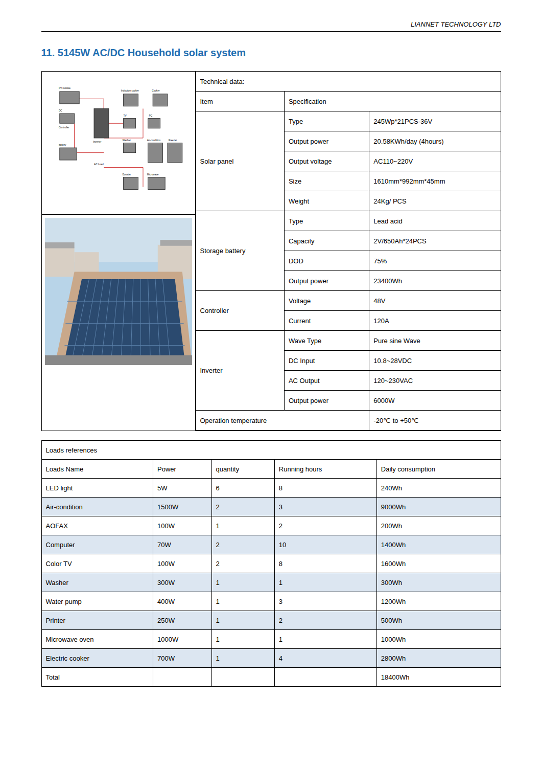LIANNET TECHNOLOGY LTD
11. 5145W AC/DC Household solar system
| Technical data: |
| Item | Specification |
| Solar panel | Type | 245Wp*21PCS-36V |
| Output power | 20.58KWh/day (4hours) |
| Output voltage | AC110~220V |
| Size | 1610mm*992mm*45mm |
| Weight | 24Kg/ PCS |
| Storage battery | Type | Lead acid |
| Capacity | 2V/650Ah*24PCS |
| DOD | 75% |
| Output power | 23400Wh |
| Controller | Voltage | 48V |
| Current | 120A |
| Inverter | Wave Type | Pure sine Wave |
| DC Input | 10.8~28VDC |
| AC Output | 120~230VAC |
| Output power | 6000W |
| Operation temperature | -20℃ to +50℃ |
| Loads references |
| Loads Name | Power | quantity | Running hours | Daily consumption |
| LED light | 5W | 6 | 8 | 240Wh |
| Air-condition | 1500W | 2 | 3 | 9000Wh |
| AOFAX | 100W | 1 | 2 | 200Wh |
| Computer | 70W | 2 | 10 | 1400Wh |
| Color TV | 100W | 2 | 8 | 1600Wh |
| Washer | 300W | 1 | 1 | 300Wh |
| Water pump | 400W | 1 | 3 | 1200Wh |
| Printer | 250W | 1 | 2 | 500Wh |
| Microwave oven | 1000W | 1 | 1 | 1000Wh |
| Electric cooker | 700W | 1 | 4 | 2800Wh |
| Total | | | | 18400Wh |